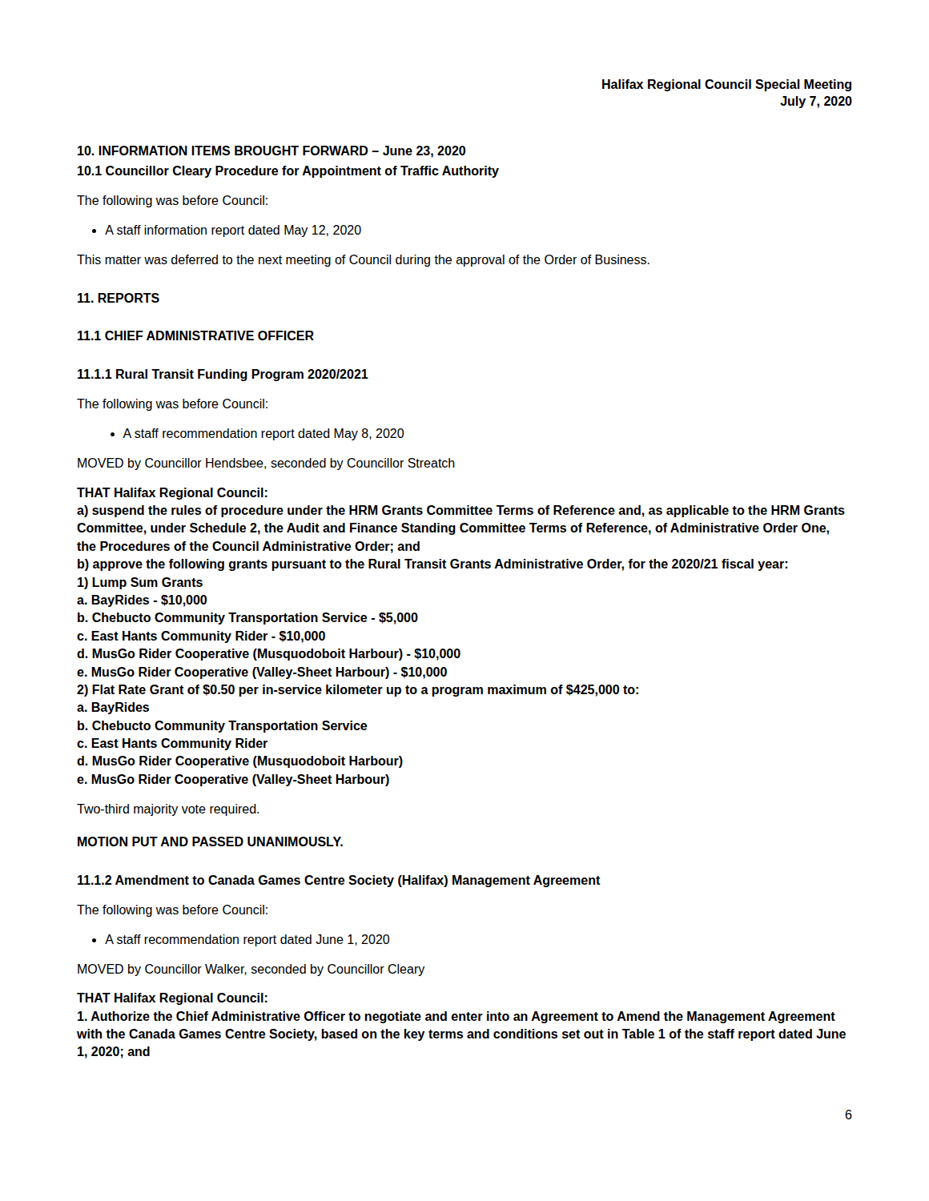Halifax Regional Council Special Meeting
July 7, 2020
10. INFORMATION ITEMS BROUGHT FORWARD – June 23, 2020
10.1 Councillor Cleary Procedure for Appointment of Traffic Authority
The following was before Council:
A staff information report dated May 12, 2020
This matter was deferred to the next meeting of Council during the approval of the Order of Business.
11. REPORTS
11.1 CHIEF ADMINISTRATIVE OFFICER
11.1.1 Rural Transit Funding Program 2020/2021
The following was before Council:
A staff recommendation report dated May 8, 2020
MOVED by Councillor Hendsbee, seconded by Councillor Streatch
THAT Halifax Regional Council:
a) suspend the rules of procedure under the HRM Grants Committee Terms of Reference and, as applicable to the HRM Grants Committee, under Schedule 2, the Audit and Finance Standing Committee Terms of Reference, of Administrative Order One, the Procedures of the Council Administrative Order; and
b) approve the following grants pursuant to the Rural Transit Grants Administrative Order, for the 2020/21 fiscal year:
1) Lump Sum Grants
a. BayRides - $10,000
b. Chebucto Community Transportation Service - $5,000
c. East Hants Community Rider - $10,000
d. MusGo Rider Cooperative (Musquodoboit Harbour) - $10,000
e. MusGo Rider Cooperative (Valley-Sheet Harbour) - $10,000
2) Flat Rate Grant of $0.50 per in-service kilometer up to a program maximum of $425,000 to:
a. BayRides
b. Chebucto Community Transportation Service
c. East Hants Community Rider
d. MusGo Rider Cooperative (Musquodoboit Harbour)
e. MusGo Rider Cooperative (Valley-Sheet Harbour)
Two-third majority vote required.
MOTION PUT AND PASSED UNANIMOUSLY.
11.1.2 Amendment to Canada Games Centre Society (Halifax) Management Agreement
The following was before Council:
A staff recommendation report dated June 1, 2020
MOVED by Councillor Walker, seconded by Councillor Cleary
THAT Halifax Regional Council:
1. Authorize the Chief Administrative Officer to negotiate and enter into an Agreement to Amend the Management Agreement with the Canada Games Centre Society, based on the key terms and conditions set out in Table 1 of the staff report dated June 1, 2020; and
6